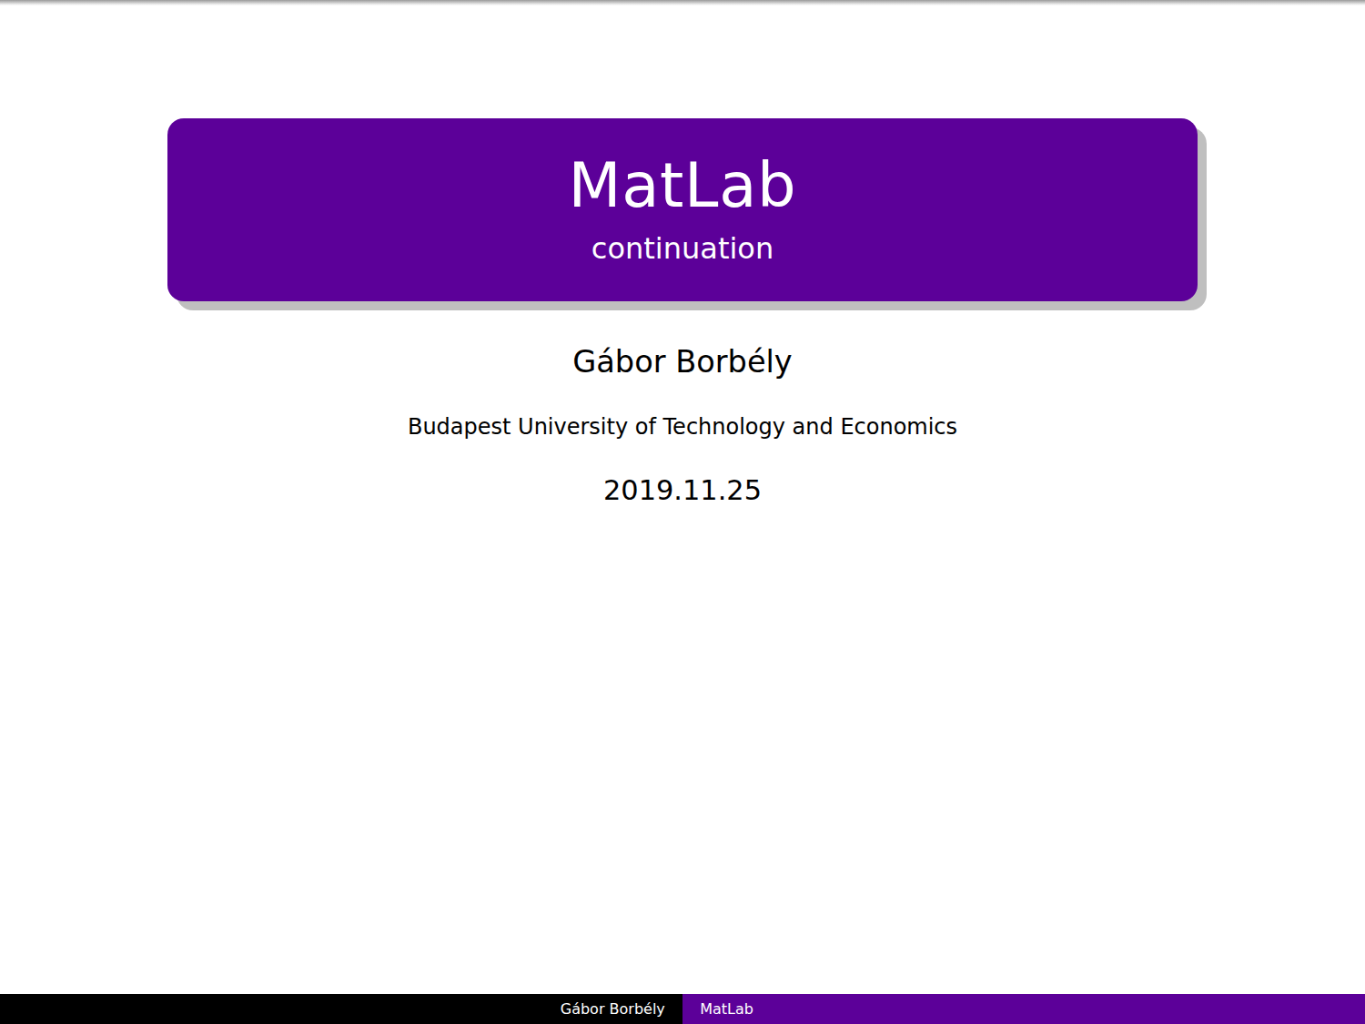MatLab
continuation
Gábor Borbély
Budapest University of Technology and Economics
2019.11.25
Gábor Borbély
MatLab